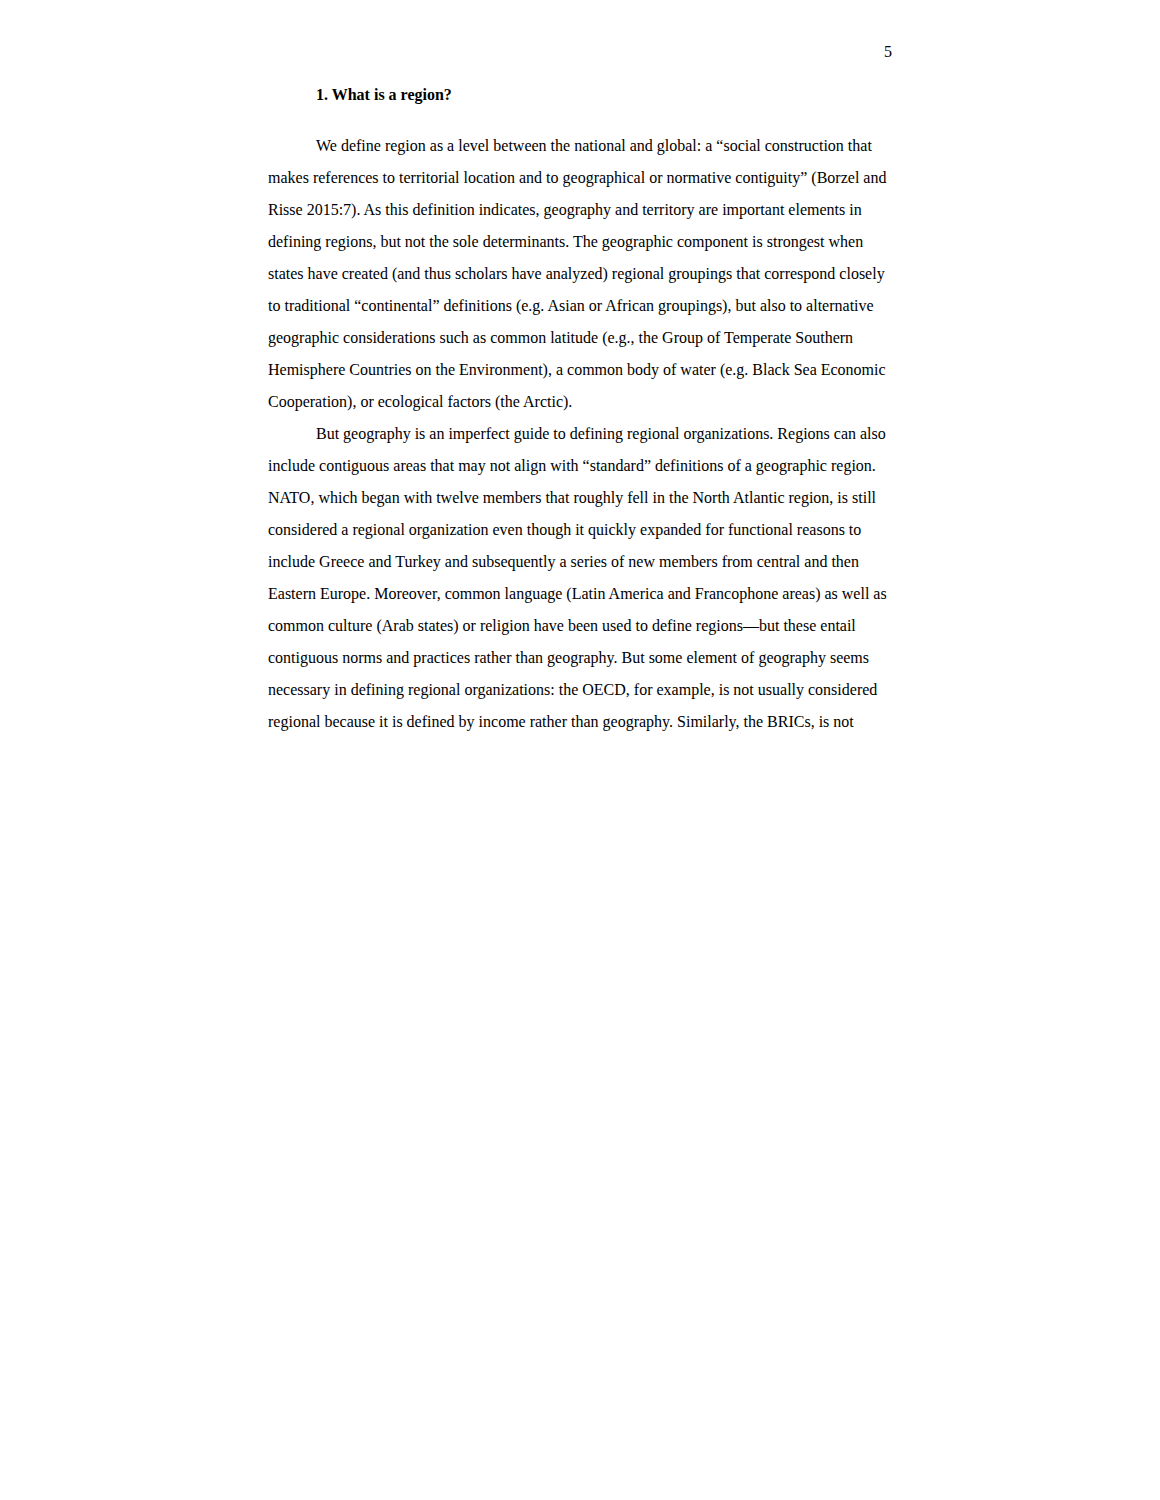5
1. What is a region?
We define region as a level between the national and global: a “social construction that makes references to territorial location and to geographical or normative contiguity” (Borzel and Risse 2015:7). As this definition indicates, geography and territory are important elements in defining regions, but not the sole determinants. The geographic component is strongest when states have created (and thus scholars have analyzed) regional groupings that correspond closely to traditional “continental” definitions (e.g. Asian or African groupings), but also to alternative geographic considerations such as common latitude (e.g., the Group of Temperate Southern Hemisphere Countries on the Environment), a common body of water (e.g. Black Sea Economic Cooperation), or ecological factors (the Arctic).
But geography is an imperfect guide to defining regional organizations. Regions can also include contiguous areas that may not align with “standard” definitions of a geographic region. NATO, which began with twelve members that roughly fell in the North Atlantic region, is still considered a regional organization even though it quickly expanded for functional reasons to include Greece and Turkey and subsequently a series of new members from central and then Eastern Europe. Moreover, common language (Latin America and Francophone areas) as well as common culture (Arab states) or religion have been used to define regions—but these entail contiguous norms and practices rather than geography. But some element of geography seems necessary in defining regional organizations: the OECD, for example, is not usually considered regional because it is defined by income rather than geography. Similarly, the BRICs, is not